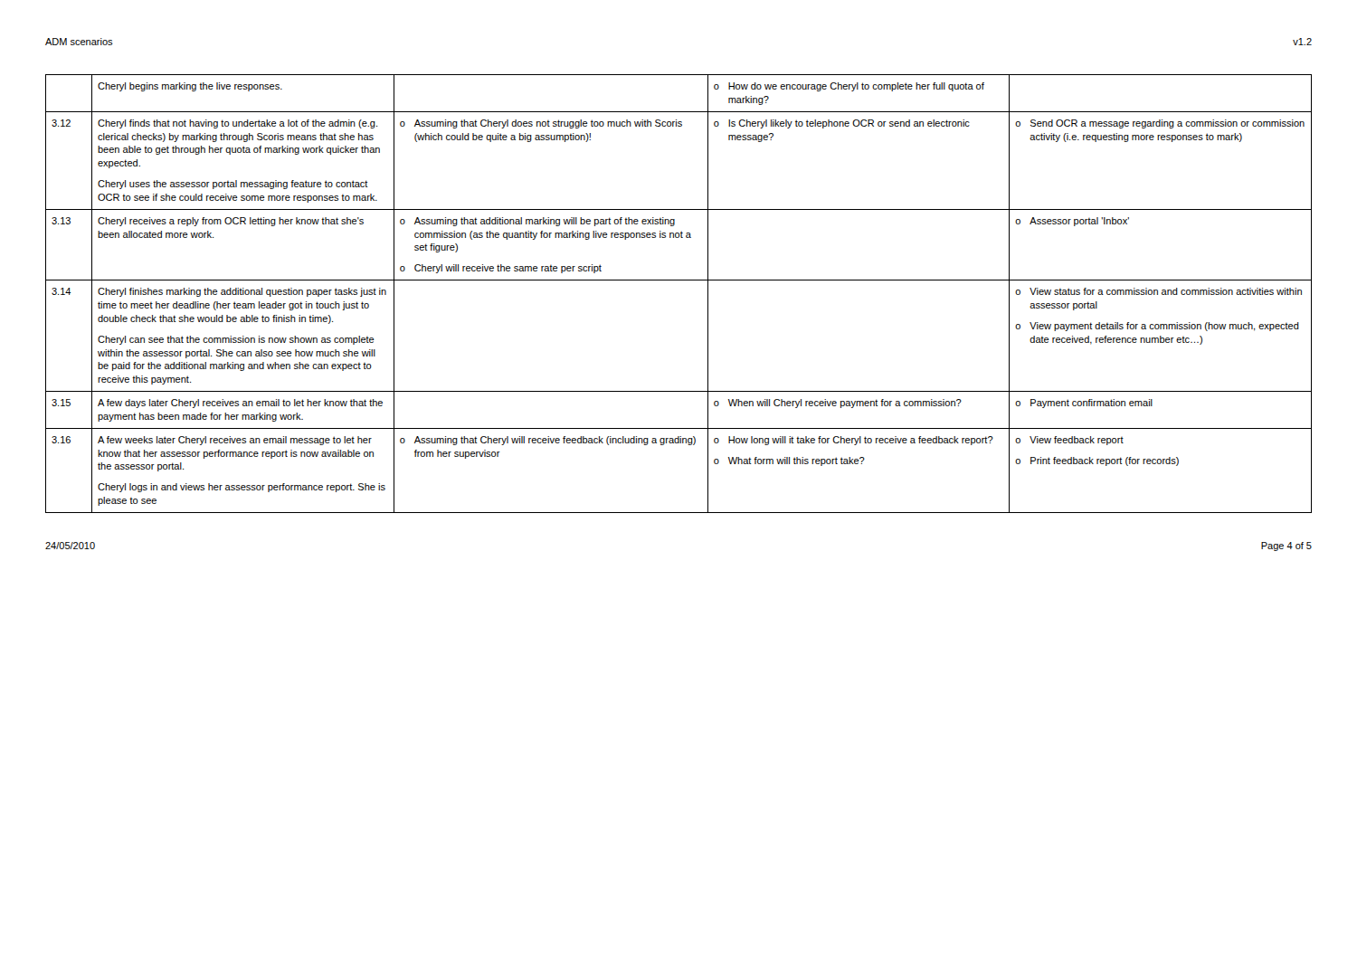ADM scenarios v1.2
| | Cheryl begins marking the live responses. | | How do we encourage Cheryl to complete her full quota of marking? | |
| 3.12 | Cheryl finds that not having to undertake a lot of the admin (e.g. clerical checks) by marking through Scoris means that she has been able to get through her quota of marking work quicker than expected. Cheryl uses the assessor portal messaging feature to contact OCR to see if she could receive some more responses to mark. | Assuming that Cheryl does not struggle too much with Scoris (which could be quite a big assumption)! | Is Cheryl likely to telephone OCR or send an electronic message? | Send OCR a message regarding a commission or commission activity (i.e. requesting more responses to mark) |
| 3.13 | Cheryl receives a reply from OCR letting her know that she's been allocated more work. | Assuming that additional marking will be part of the existing commission (as the quantity for marking live responses is not a set figure) Cheryl will receive the same rate per script | | Assessor portal 'Inbox' |
| 3.14 | Cheryl finishes marking the additional question paper tasks just in time to meet her deadline (her team leader got in touch just to double check that she would be able to finish in time). Cheryl can see that the commission is now shown as complete within the assessor portal. She can also see how much she will be paid for the additional marking and when she can expect to receive this payment. | | | View status for a commission and commission activities within assessor portal View payment details for a commission (how much, expected date received, reference number etc…) |
| 3.15 | A few days later Cheryl receives an email to let her know that the payment has been made for her marking work. | | When will Cheryl receive payment for a commission? | Payment confirmation email |
| 3.16 | A few weeks later Cheryl receives an email message to let her know that her assessor performance report is now available on the assessor portal. Cheryl logs in and views her assessor performance report. She is please to see | Assuming that Cheryl will receive feedback (including a grading) from her supervisor | How long will it take for Cheryl to receive a feedback report? What form will this report take? | View feedback report Print feedback report (for records) |
24/05/2010 Page 4 of 5